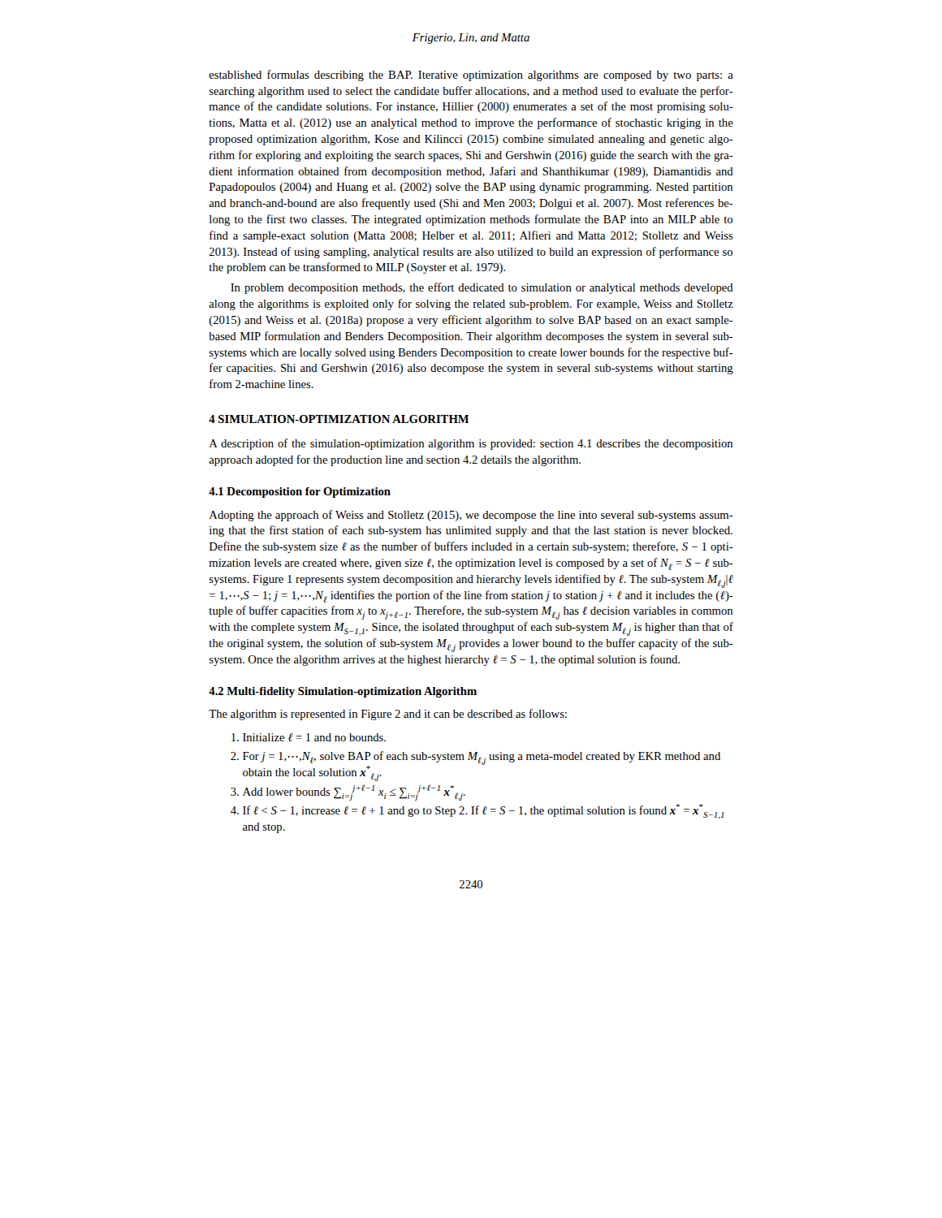Frigerio, Lin, and Matta
established formulas describing the BAP. Iterative optimization algorithms are composed by two parts: a searching algorithm used to select the candidate buffer allocations, and a method used to evaluate the performance of the candidate solutions. For instance, Hillier (2000) enumerates a set of the most promising solutions, Matta et al. (2012) use an analytical method to improve the performance of stochastic kriging in the proposed optimization algorithm, Kose and Kilincci (2015) combine simulated annealing and genetic algorithm for exploring and exploiting the search spaces, Shi and Gershwin (2016) guide the search with the gradient information obtained from decomposition method, Jafari and Shanthikumar (1989), Diamantidis and Papadopoulos (2004) and Huang et al. (2002) solve the BAP using dynamic programming. Nested partition and branch-and-bound are also frequently used (Shi and Men 2003; Dolgui et al. 2007). Most references belong to the first two classes. The integrated optimization methods formulate the BAP into an MILP able to find a sample-exact solution (Matta 2008; Helber et al. 2011; Alfieri and Matta 2012; Stolletz and Weiss 2013). Instead of using sampling, analytical results are also utilized to build an expression of performance so the problem can be transformed to MILP (Soyster et al. 1979).
In problem decomposition methods, the effort dedicated to simulation or analytical methods developed along the algorithms is exploited only for solving the related sub-problem. For example, Weiss and Stolletz (2015) and Weiss et al. (2018a) propose a very efficient algorithm to solve BAP based on an exact sample-based MIP formulation and Benders Decomposition. Their algorithm decomposes the system in several sub-systems which are locally solved using Benders Decomposition to create lower bounds for the respective buffer capacities. Shi and Gershwin (2016) also decompose the system in several sub-systems without starting from 2-machine lines.
4 SIMULATION-OPTIMIZATION ALGORITHM
A description of the simulation-optimization algorithm is provided: section 4.1 describes the decomposition approach adopted for the production line and section 4.2 details the algorithm.
4.1 Decomposition for Optimization
Adopting the approach of Weiss and Stolletz (2015), we decompose the line into several sub-systems assuming that the first station of each sub-system has unlimited supply and that the last station is never blocked. Define the sub-system size ℓ as the number of buffers included in a certain sub-system; therefore, S − 1 optimization levels are created where, given size ℓ, the optimization level is composed by a set of Nℓ = S − ℓ sub-systems. Figure 1 represents system decomposition and hierarchy levels identified by ℓ. The sub-system Mℓ,j|ℓ = 1,⋯,S − 1; j = 1,⋯,Nℓ identifies the portion of the line from station j to station j + ℓ and it includes the (ℓ)-tuple of buffer capacities from xj to xj+ℓ−1. Therefore, the sub-system Mℓ,j has ℓ decision variables in common with the complete system MS−1,1. Since, the isolated throughput of each sub-system Mℓ,j is higher than that of the original system, the solution of sub-system Mℓ,j provides a lower bound to the buffer capacity of the sub-system. Once the algorithm arrives at the highest hierarchy ℓ = S − 1, the optimal solution is found.
4.2 Multi-fidelity Simulation-optimization Algorithm
The algorithm is represented in Figure 2 and it can be described as follows:
Initialize ℓ = 1 and no bounds.
For j = 1,⋯,Nℓ, solve BAP of each sub-system Mℓ,j using a meta-model created by EKR method and obtain the local solution x*ℓ,j.
Add lower bounds ∑i=jj+ℓ−1 xi ≤ ∑i=jj+ℓ−1 x*ℓ,j.
If ℓ < S − 1, increase ℓ = ℓ + 1 and go to Step 2. If ℓ = S − 1, the optimal solution is found x* = x*S−1,1 and stop.
2240